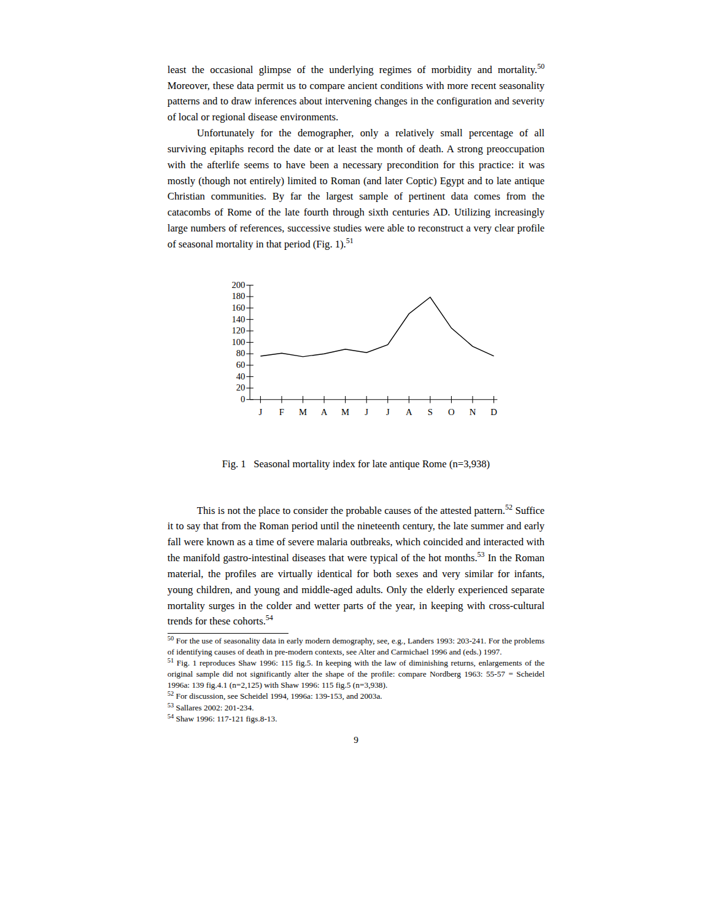least the occasional glimpse of the underlying regimes of morbidity and mortality.50 Moreover, these data permit us to compare ancient conditions with more recent seasonality patterns and to draw inferences about intervening changes in the configuration and severity of local or regional disease environments.
Unfortunately for the demographer, only a relatively small percentage of all surviving epitaphs record the date or at least the month of death. A strong preoccupation with the afterlife seems to have been a necessary precondition for this practice: it was mostly (though not entirely) limited to Roman (and later Coptic) Egypt and to late antique Christian communities. By far the largest sample of pertinent data comes from the catacombs of Rome of the late fourth through sixth centuries AD. Utilizing increasingly large numbers of references, successive studies were able to reconstruct a very clear profile of seasonal mortality in that period (Fig. 1).51
200 180 160 140 120 100 80 60 40 20 0 J F M A M J J A S O N D
Fig. 1 Seasonal mortality index for late antique Rome (n=3,938)
This is not the place to consider the probable causes of the attested pattern.52 Suffice it to say that from the Roman period until the nineteenth century, the late summer and early fall were known as a time of severe malaria outbreaks, which coincided and interacted with the manifold gastro-intestinal diseases that were typical of the hot months.53 In the Roman material, the profiles are virtually identical for both sexes and very similar for infants, young children, and young and middle-aged adults. Only the elderly experienced separate mortality surges in the colder and wetter parts of the year, in keeping with cross-cultural trends for these cohorts.54
50 For the use of seasonality data in early modern demography, see, e.g., Landers 1993: 203-241. For the problems of identifying causes of death in pre-modern contexts, see Alter and Carmichael 1996 and (eds.) 1997.
51 Fig. 1 reproduces Shaw 1996: 115 fig.5. In keeping with the law of diminishing returns, enlargements of the original sample did not significantly alter the shape of the profile: compare Nordberg 1963: 55-57 = Scheidel 1996a: 139 fig.4.1 (n=2,125) with Shaw 1996: 115 fig.5 (n=3,938).
52 For discussion, see Scheidel 1994, 1996a: 139-153, and 2003a.
53 Sallares 2002: 201-234.
54 Shaw 1996: 117-121 figs.8-13.
9